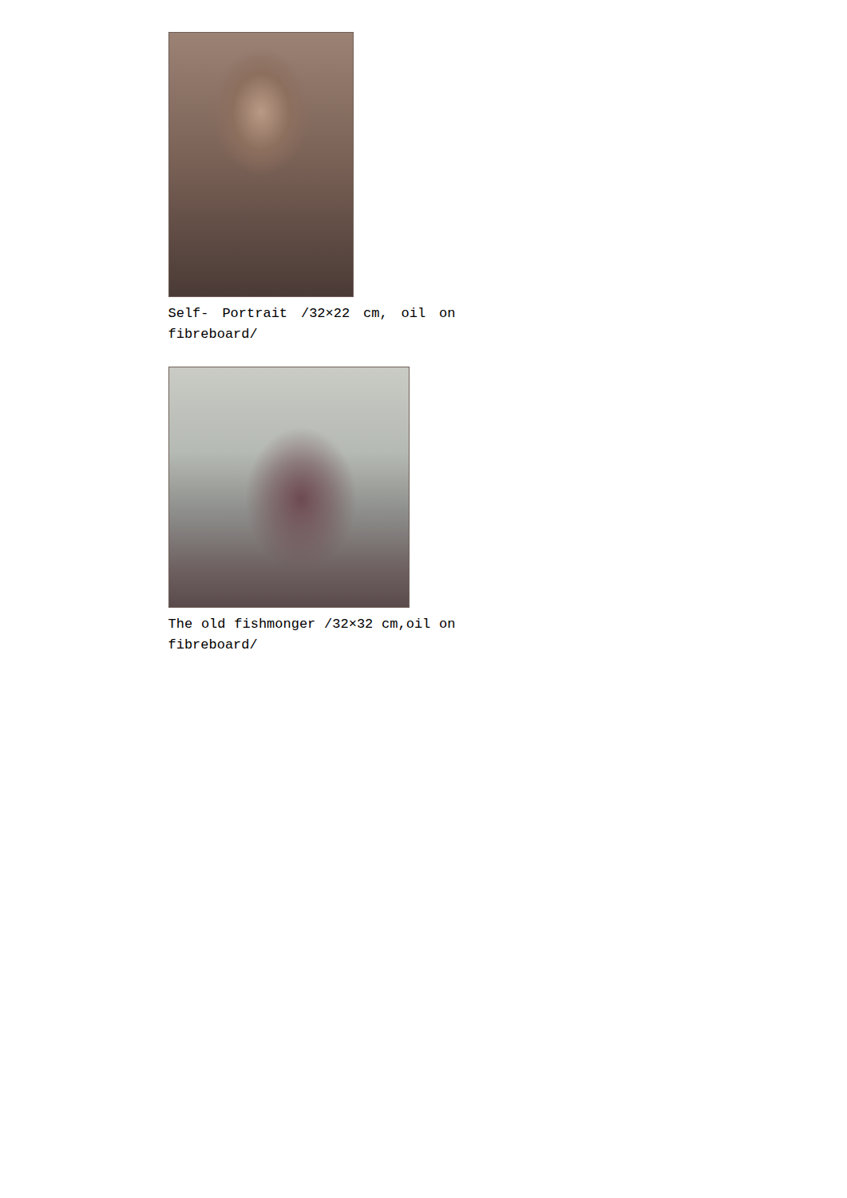Self- Portrait /32×22 cm, oil on fibreboard/
The old fishmonger /32×32 cm,oil on fibreboard/